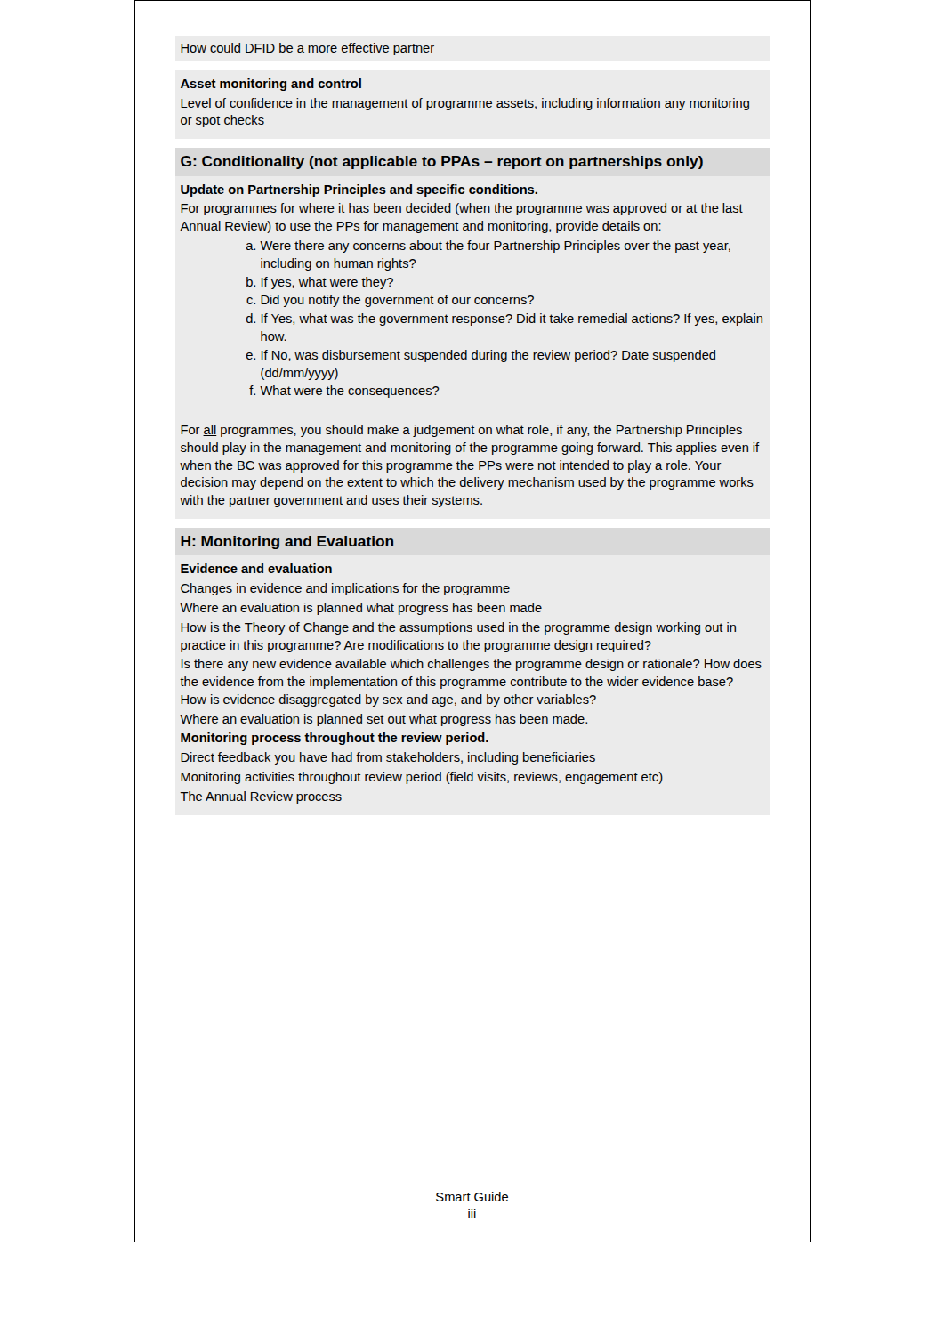How could DFID be a more effective partner
Asset monitoring and control
Level of confidence in the management of programme assets, including information any monitoring or spot checks
G: Conditionality (not applicable to PPAs – report on partnerships only)
Update on Partnership Principles and specific conditions.
For programmes for where it has been decided (when the programme was approved or at the last Annual Review) to use the PPs for management and monitoring, provide details on:
Were there any concerns about the four Partnership Principles over the past year, including on human rights?
If yes, what were they?
Did you notify the government of our concerns?
If Yes, what was the government response? Did it take remedial actions? If yes, explain how.
If No, was disbursement suspended during the review period? Date suspended (dd/mm/yyyy)
What were the consequences?
For all programmes, you should make a judgement on what role, if any, the Partnership Principles should play in the management and monitoring of the programme going forward. This applies even if when the BC was approved for this programme the PPs were not intended to play a role. Your decision may depend on the extent to which the delivery mechanism used by the programme works with the partner government and uses their systems.
H: Monitoring and Evaluation
Evidence and evaluation
Changes in evidence and implications for the programme
Where an evaluation is planned what progress has been made
How is the Theory of Change and the assumptions used in the programme design working out in practice in this programme? Are modifications to the programme design required?
Is there any new evidence available which challenges the programme design or rationale? How does the evidence from the implementation of this programme contribute to the wider evidence base? How is evidence disaggregated by sex and age, and by other variables?
Where an evaluation is planned set out what progress has been made.
Monitoring process throughout the review period.
Direct feedback you have had from stakeholders, including beneficiaries
Monitoring activities throughout review period (field visits, reviews, engagement etc)
The Annual Review process
Smart Guide iii